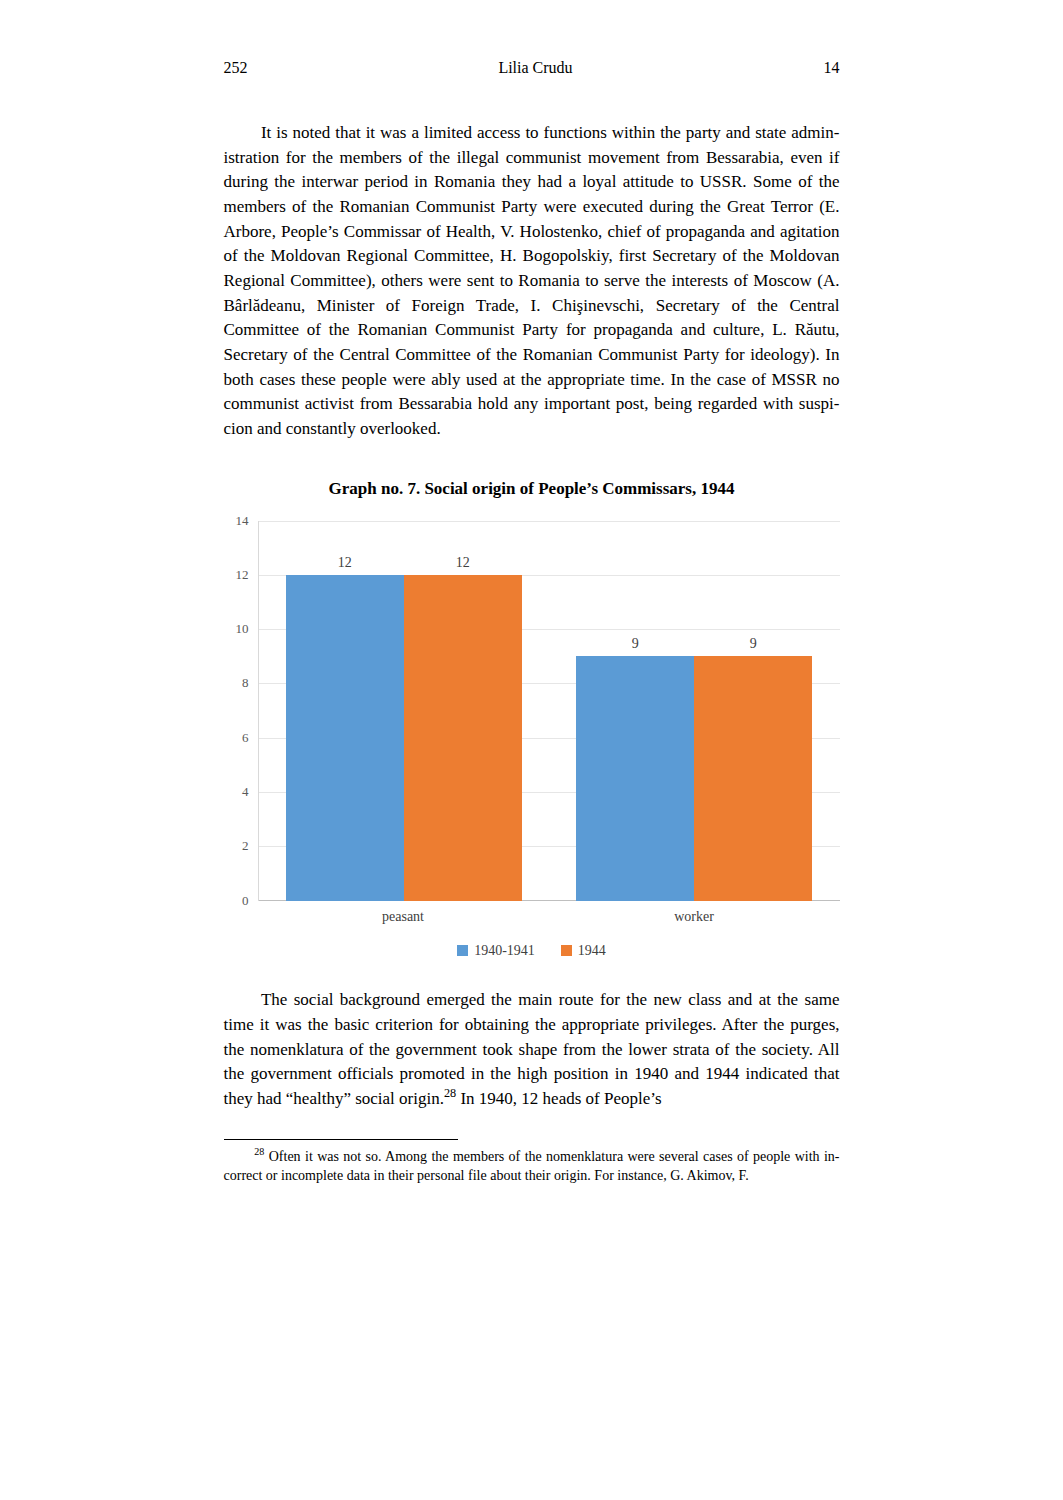252 Lilia Crudu 14
It is noted that it was a limited access to functions within the party and state administration for the members of the illegal communist movement from Bessarabia, even if during the interwar period in Romania they had a loyal attitude to USSR. Some of the members of the Romanian Communist Party were executed during the Great Terror (E. Arbore, People’s Commissar of Health, V. Holostenko, chief of propaganda and agitation of the Moldovan Regional Committee, H. Bogopolskiy, first Secretary of the Moldovan Regional Committee), others were sent to Romania to serve the interests of Moscow (A. Bârlădeanu, Minister of Foreign Trade, I. Chişinevschi, Secretary of the Central Committee of the Romanian Communist Party for propaganda and culture, L. Răutu, Secretary of the Central Committee of the Romanian Communist Party for ideology). In both cases these people were ably used at the appropriate time. In the case of MSSR no communist activist from Bessarabia hold any important post, being regarded with suspicion and constantly overlooked.
Graph no. 7. Social origin of People’s Commissars, 1944
14 12 10 8 6 4 2 0
12
12
9
9
peasant worker
1940-1941 1944
The social background emerged the main route for the new class and at the same time it was the basic criterion for obtaining the appropriate privileges. After the purges, the nomenklatura of the government took shape from the lower strata of the society. All the government officials promoted in the high position in 1940 and 1944 indicated that they had “healthy” social origin.28 In 1940, 12 heads of People’s
28 Often it was not so. Among the members of the nomenklatura were several cases of people with incorrect or incomplete data in their personal file about their origin. For instance, G. Akimov, F.